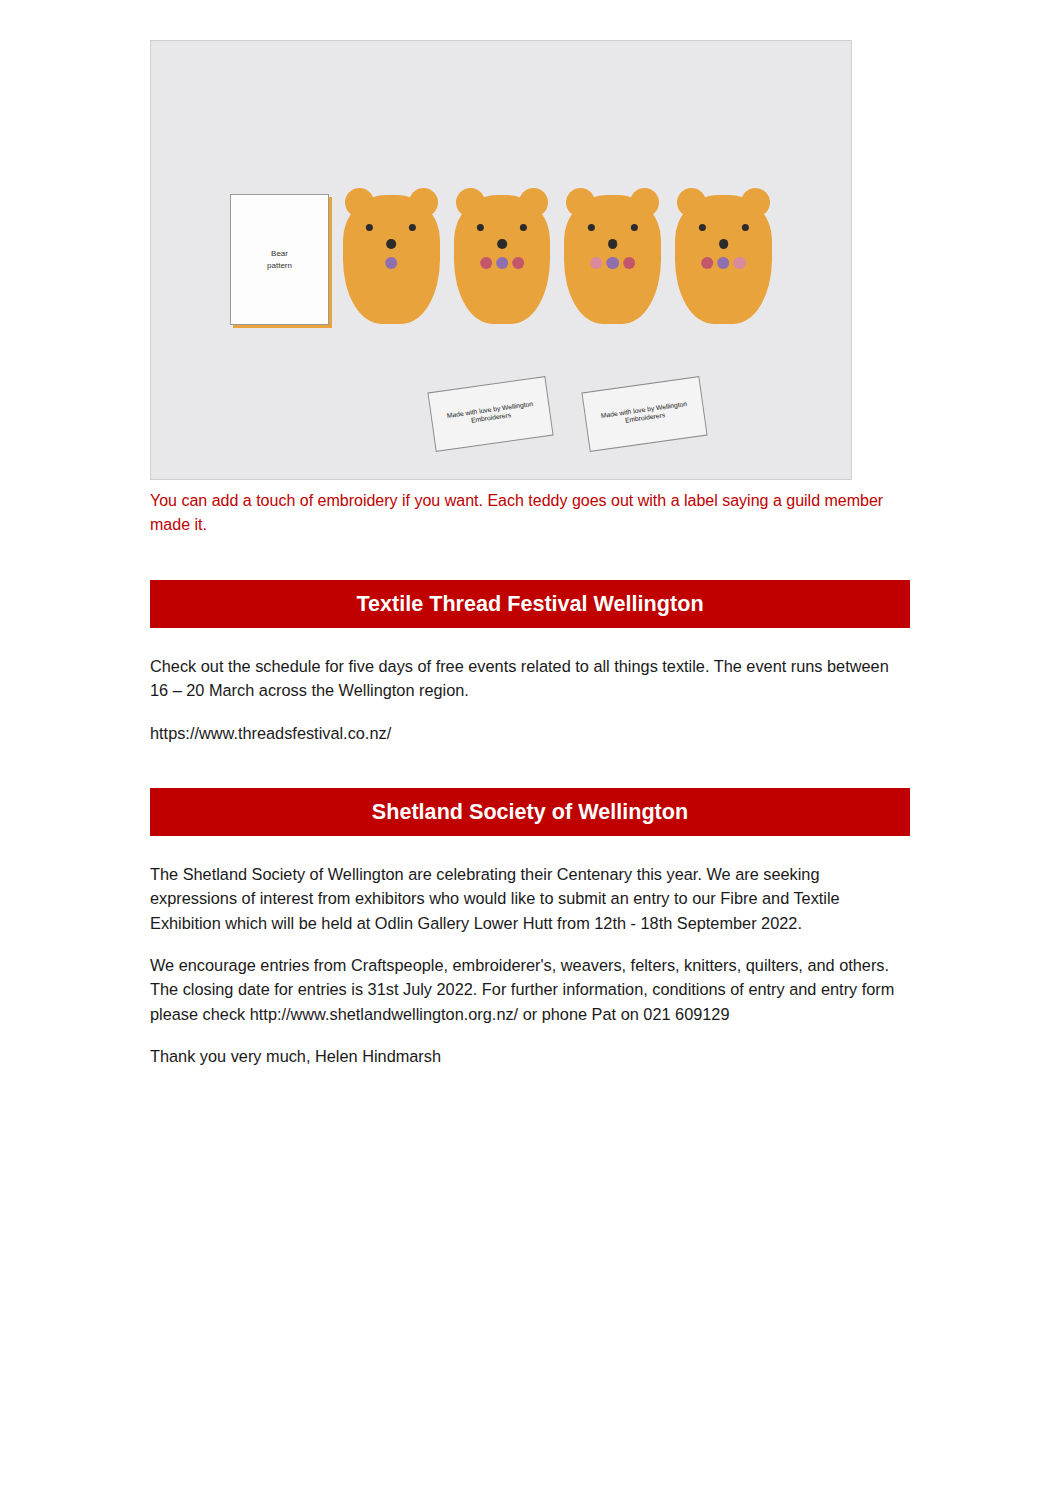Bear
pattern
Made with love by Wellington Embroiderers
Made with love by Wellington Embroiderers
You can add a touch of embroidery if you want. Each teddy goes out with a label saying a guild member made it.
Textile Thread Festival Wellington
Check out the schedule for five days of free events related to all things textile. The event runs between 16 – 20 March across the Wellington region.
https://www.threadsfestival.co.nz/
Shetland Society of Wellington
The Shetland Society of Wellington are celebrating their Centenary this year. We are seeking expressions of interest from exhibitors who would like to submit an entry to our Fibre and Textile Exhibition which will be held at Odlin Gallery Lower Hutt from 12th - 18th September 2022.
We encourage entries from Craftspeople, embroiderer's, weavers, felters, knitters, quilters, and others. The closing date for entries is 31st July 2022. For further information, conditions of entry and entry form please check http://www.shetlandwellington.org.nz/ or phone Pat on 021 609129
Thank you very much, Helen Hindmarsh